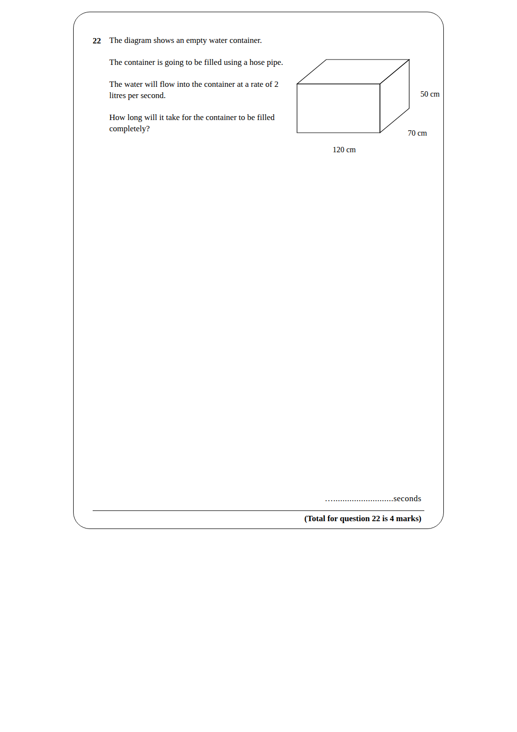22
The diagram shows an empty water container.
The container is going to be filled using a hose pipe.
The water will flow into the container at a rate of 2 litres per second.
How long will it take for the container to be filled completely?
50 cm 70 cm 120 cm
…..........................seconds
(Total for question 22 is 4 marks)